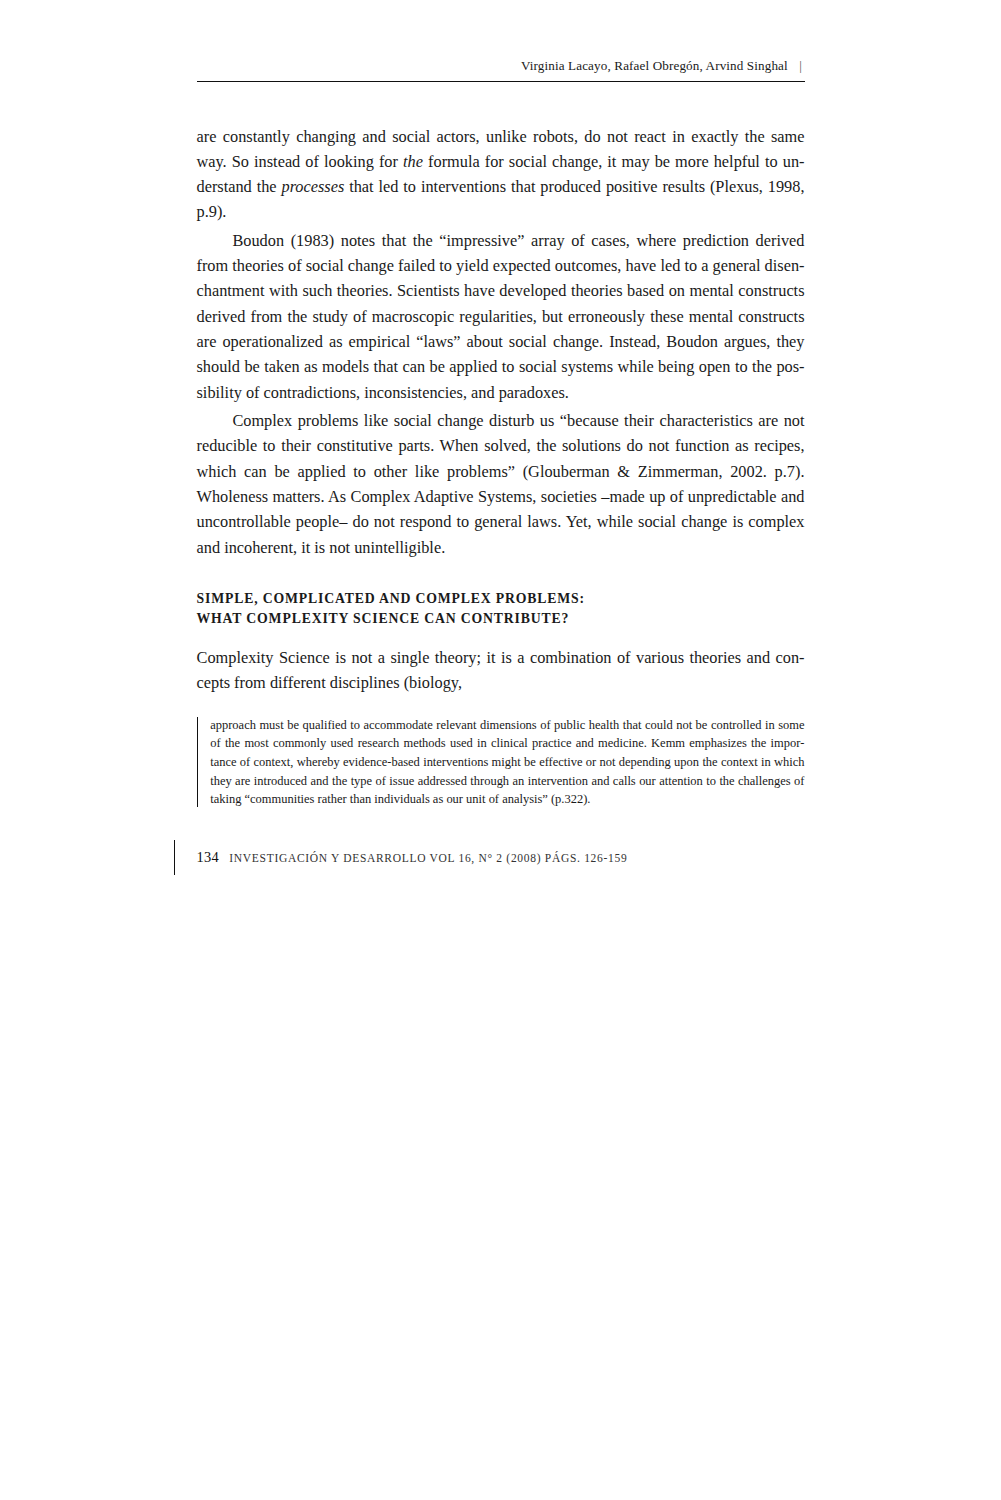Virginia Lacayo, Rafael Obregón, Arvind Singhal |
are constantly changing and social actors, unlike robots, do not react in exactly the same way. So instead of looking for the formula for social change, it may be more helpful to understand the processes that led to interventions that produced positive results (Plexus, 1998, p.9).
Boudon (1983) notes that the “impressive” array of cases, where prediction derived from theories of social change failed to yield expected outcomes, have led to a general disenchantment with such theories. Scientists have developed theories based on mental constructs derived from the study of macroscopic regularities, but erroneously these mental constructs are operationalized as empirical “laws” about social change. Instead, Boudon argues, they should be taken as models that can be applied to social systems while being open to the possibility of contradictions, inconsistencies, and paradoxes.
Complex problems like social change disturb us “because their characteristics are not reducible to their constitutive parts. When solved, the solutions do not function as recipes, which can be applied to other like problems” (Glouberman & Zimmerman, 2002. p.7). Wholeness matters. As Complex Adaptive Systems, societies –made up of unpredictable and uncontrollable people– do not respond to general laws. Yet, while social change is complex and incoherent, it is not unintelligible.
Simple, complicated and complex problems:
what complexity science can contribute?
Complexity Science is not a single theory; it is a combination of various theories and concepts from different disciplines (biology,
approach must be qualified to accommodate relevant dimensions of public health that could not be controlled in some of the most commonly used research methods used in clinical practice and medicine. Kemm emphasizes the importance of context, whereby evidence-based interventions might be effective or not depending upon the context in which they are introduced and the type of issue addressed through an intervention and calls our attention to the challenges of taking “communities rather than individuals as our unit of analysis” (p.322).
134 investigación y desarrollo vol 16, n° 2 (2008) págs. 126-159